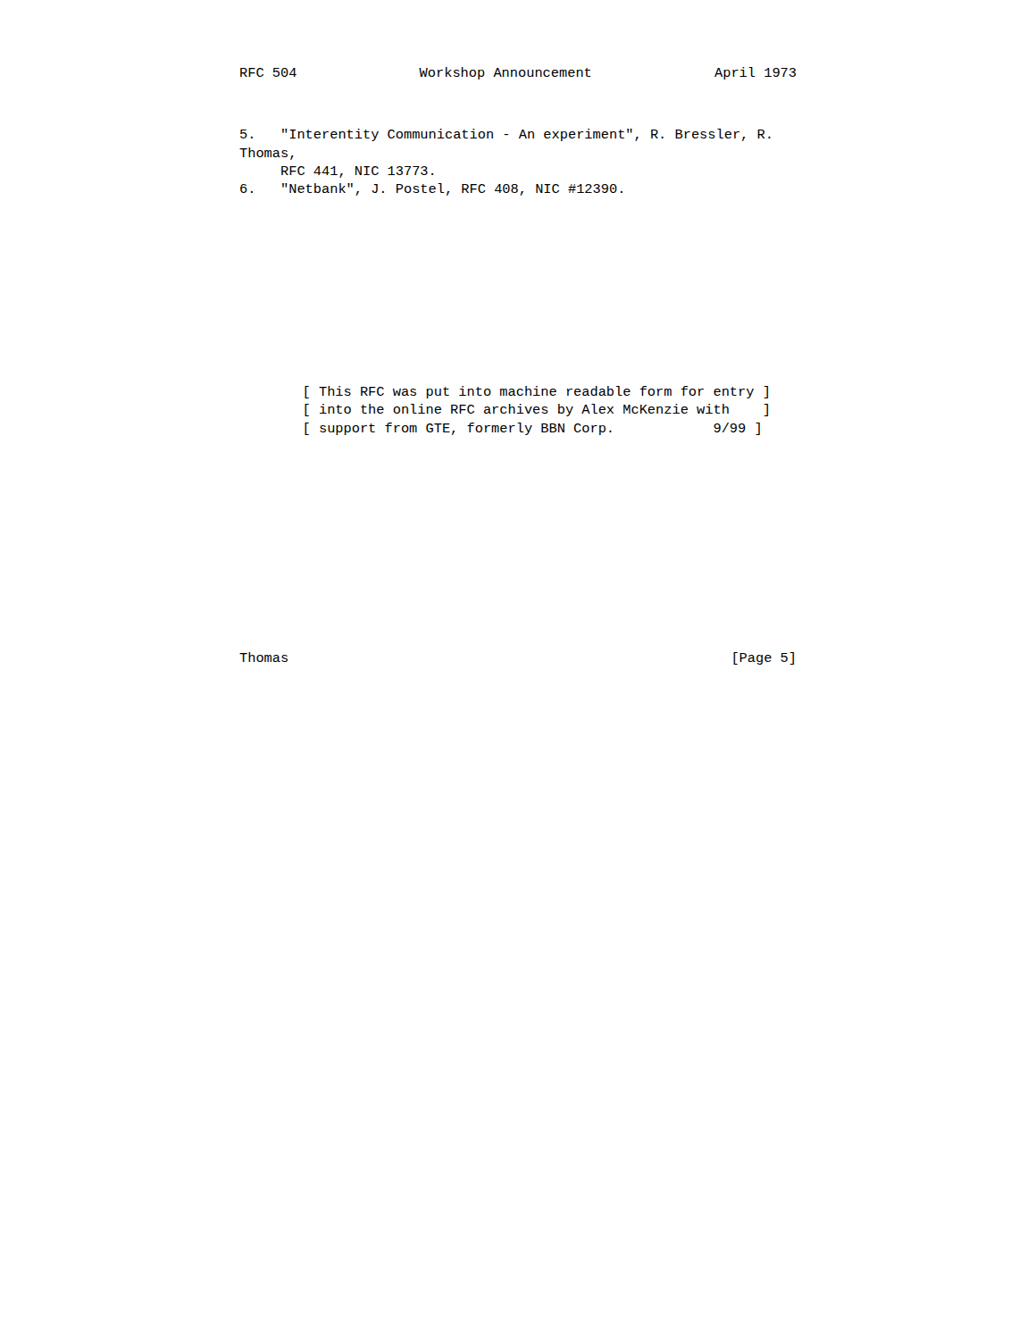RFC 504 Workshop Announcement April 1973
5.   "Interentity Communication - An experiment", R. Bressler, R. Thomas,
     RFC 441, NIC 13773.
6.   "Netbank", J. Postel, RFC 408, NIC #12390.
[ This RFC was put into machine readable form for entry ]
[ into the online RFC archives by Alex McKenzie with    ]
[ support from GTE, formerly BBN Corp.            9/99 ]
Thomas [Page 5]